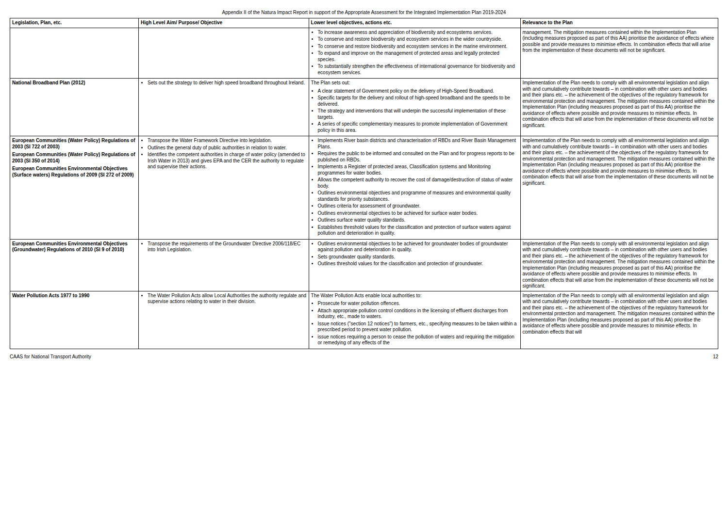Appendix II of the Natura Impact Report in support of the Appropriate Assessment for the Integrated Implementation Plan 2019-2024
| Legislation, Plan, etc. | High Level Aim/ Purpose/ Objective | Lower level objectives, actions etc. | Relevance to the Plan |
| --- | --- | --- | --- |
| | | To increase awareness and appreciation of biodiversity and ecosystems services. To conserve and restore biodiversity and ecosystem services in the wider countryside. To conserve and restore biodiversity and ecosystem services in the marine environment. To expand and improve on the management of protected areas and legally protected species. To substantially strengthen the effectiveness of international governance for biodiversity and ecosystem services. | management. The mitigation measures contained within the Implementation Plan (including measures proposed as part of this AA) prioritise the avoidance of effects where possible and provide measures to minimise effects. In combination effects that will arise from the implementation of these documents will not be significant. |
| National Broadband Plan (2012) | Sets out the strategy to deliver high speed broadband throughout Ireland. | The Plan sets out: A clear statement of Government policy on the delivery of High-Speed Broadband. Specific targets for the delivery and rollout of high-speed broadband and the speeds to be delivered. The strategy and interventions that will underpin the successful implementation of these targets. A series of specific complementary measures to promote implementation of Government policy in this area. | Implementation of the Plan needs to comply with all environmental legislation and align with and cumulatively contribute towards – in combination with other users and bodies and their plans etc. – the achievement of the objectives of the regulatory framework for environmental protection and management. The mitigation measures contained within the Implementation Plan (including measures proposed as part of this AA) prioritise the avoidance of effects where possible and provide measures to minimise effects. In combination effects that will arise from the implementation of these documents will not be significant. |
| European Communities (Water Policy) Regulations of 2003 (SI 722 of 2003) European Communities (Water Policy) Regulations of 2003 (SI 350 of 2014) European Communities Environmental Objectives (Surface waters) Regulations of 2009 (SI 272 of 2009) | Transpose the Water Framework Directive into legislation. Outlines the general duty of public authorities in relation to water. Identifies the competent authorities in charge of water policy (amended to Irish Water in 2013) and gives EPA and the CER the authority to regulate and supervise their actions. | Implements River basin districts and characterisation of RBDs and River Basin Management Plans. Requires the public to be informed and consulted on the Plan and for progress reports to be published on RBDs. Implements a Register of protected areas, Classification systems and Monitoring programmes for water bodies. Allows the competent authority to recover the cost of damage/destruction of status of water body. Outlines environmental objectives and programme of measures and environmental quality standards for priority substances. Outlines criteria for assessment of groundwater. Outlines environmental objectives to be achieved for surface water bodies. Outlines surface water quality standards. Establishes threshold values for the classification and protection of surface waters against pollution and deterioration in quality. | Implementation of the Plan needs to comply with all environmental legislation and align with and cumulatively contribute towards – in combination with other users and bodies and their plans etc. – the achievement of the objectives of the regulatory framework for environmental protection and management. The mitigation measures contained within the Implementation Plan (including measures proposed as part of this AA) prioritise the avoidance of effects where possible and provide measures to minimise effects. In combination effects that will arise from the implementation of these documents will not be significant. |
| European Communities Environmental Objectives (Groundwater) Regulations of 2010 (SI 9 of 2010) | Transpose the requirements of the Groundwater Directive 2006/118/EC into Irish Legislation. | Outlines environmental objectives to be achieved for groundwater bodies of groundwater against pollution and deterioration in quality. Sets groundwater quality standards. Outlines threshold values for the classification and protection of groundwater. | Implementation of the Plan needs to comply with all environmental legislation and align with and cumulatively contribute towards – in combination with other users and bodies and their plans etc. – the achievement of the objectives of the regulatory framework for environmental protection and management. The mitigation measures contained within the Implementation Plan (including measures proposed as part of this AA) prioritise the avoidance of effects where possible and provide measures to minimise effects. In combination effects that will arise from the implementation of these documents will not be significant. |
| Water Pollution Acts 1977 to 1990 | The Water Pollution Acts allow Local Authorities the authority regulate and supervise actions relating to water in their division. | The Water Pollution Acts enable local authorities to: Prosecute for water pollution offences. Attach appropriate pollution control conditions in the licensing of effluent discharges from industry, etc., made to waters. Issue notices ("section 12 notices") to farmers, etc., specifying measures to be taken within a prescribed period to prevent water pollution. issue notices requiring a person to cease the pollution of waters and requiring the mitigation or remedying of any effects of the | Implementation of the Plan needs to comply with all environmental legislation and align with and cumulatively contribute towards – in combination with other users and bodies and their plans etc. – the achievement of the objectives of the regulatory framework for environmental protection and management. The mitigation measures contained within the Implementation Plan (including measures proposed as part of this AA) prioritise the avoidance of effects where possible and provide measures to minimise effects. In combination effects that will |
CAAS for National Transport Authority 12